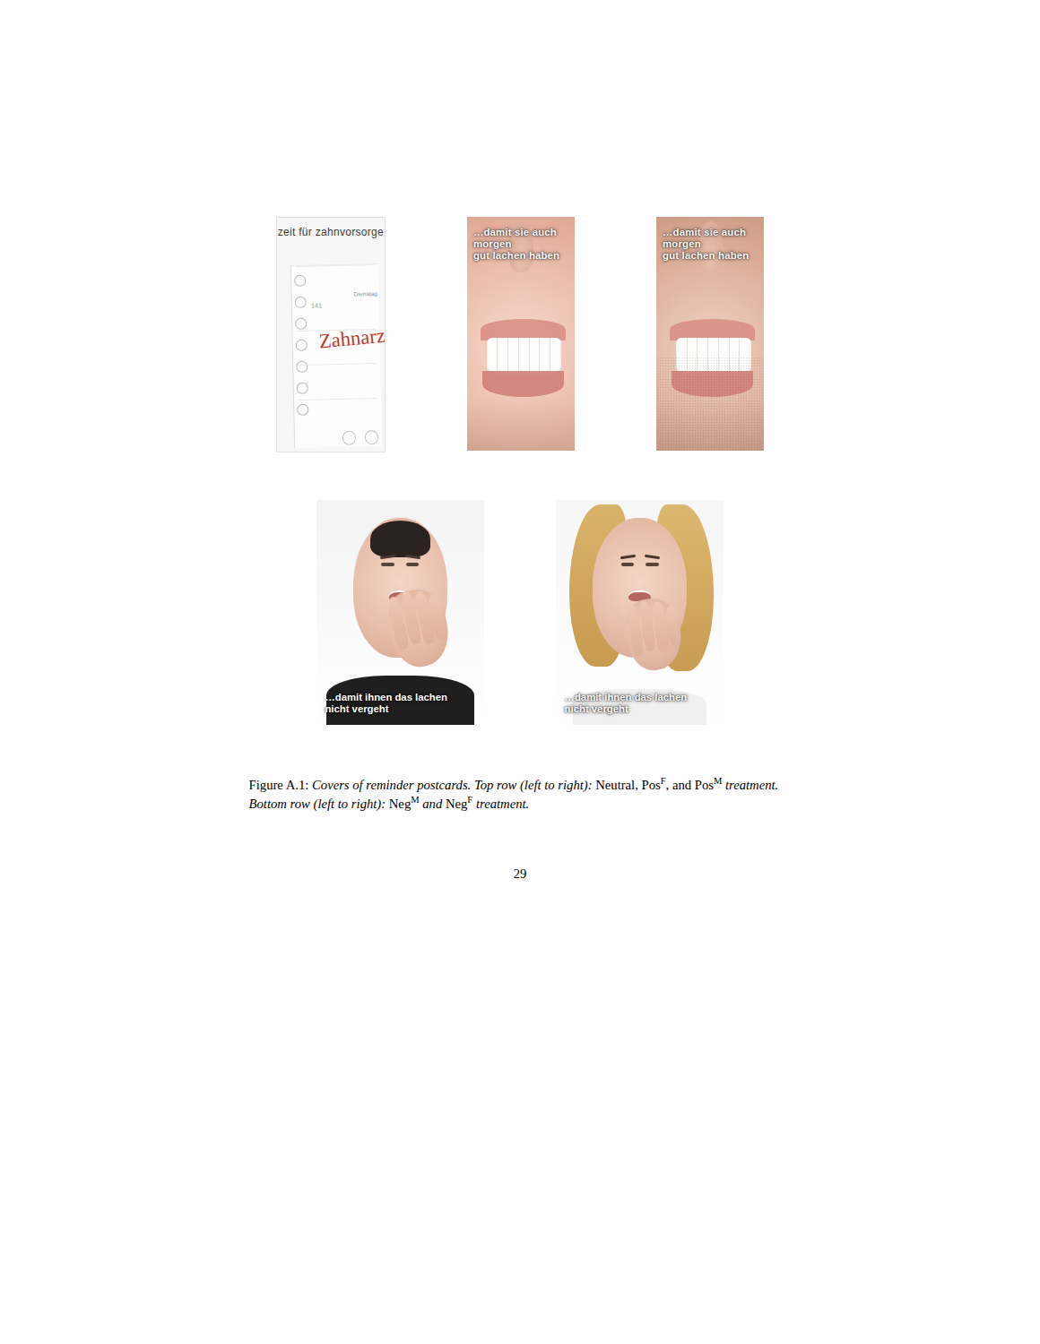zeit für zahnvorsorge
141 Dienstag 20 142 143 Zahnarzt!
…damit sie auch morgen
gut lachen haben
…damit sie auch morgen
gut lachen haben
…damit ihnen das lachen
nicht vergeht
…damit ihnen das lachen
nicht vergeht
Figure A.1: Covers of reminder postcards. Top row (left to right): Neutral, PosF, and PosM treatment. Bottom row (left to right): NegM and NegF treatment.
29